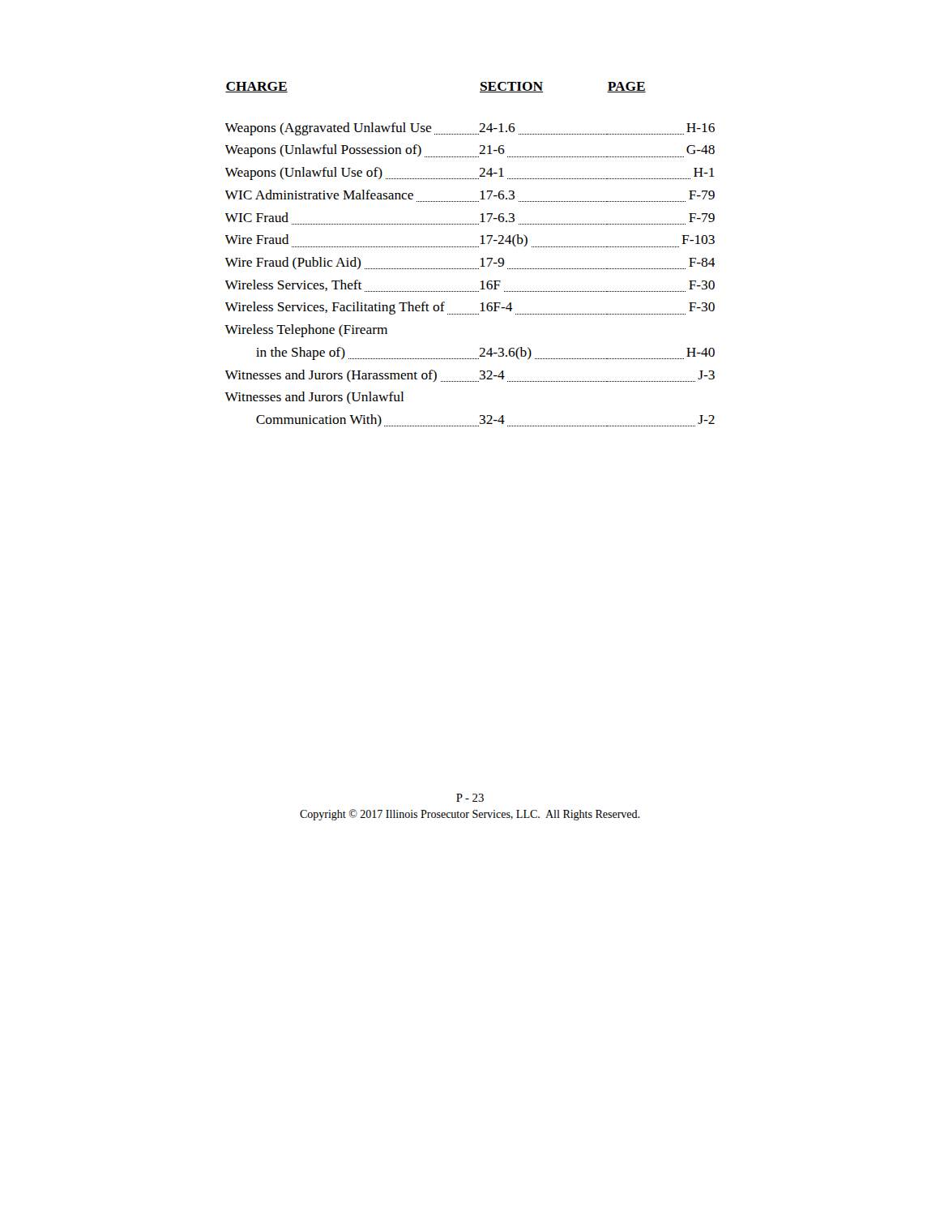| CHARGE | SECTION | PAGE |
| --- | --- | --- |
| Weapons (Aggravated Unlawful Use | 24-1.6 | H-16 |
| Weapons (Unlawful Possession of) | 21-6 | G-48 |
| Weapons (Unlawful Use of) | 24-1 | H-1 |
| WIC Administrative Malfeasance | 17-6.3 | F-79 |
| WIC Fraud | 17-6.3 | F-79 |
| Wire Fraud | 17-24(b) | F-103 |
| Wire Fraud (Public Aid) | 17-9 | F-84 |
| Wireless Services, Theft | 16F | F-30 |
| Wireless Services, Facilitating Theft of | 16F-4 | F-30 |
| Wireless Telephone (Firearm | | |
| in the Shape of) | 24-3.6(b) | H-40 |
| Witnesses and Jurors (Harassment of) | 32-4 | J-3 |
| Witnesses and Jurors (Unlawful | | |
| Communication With) | 32-4 | J-2 |
P - 23
Copyright © 2017 Illinois Prosecutor Services, LLC. All Rights Reserved.